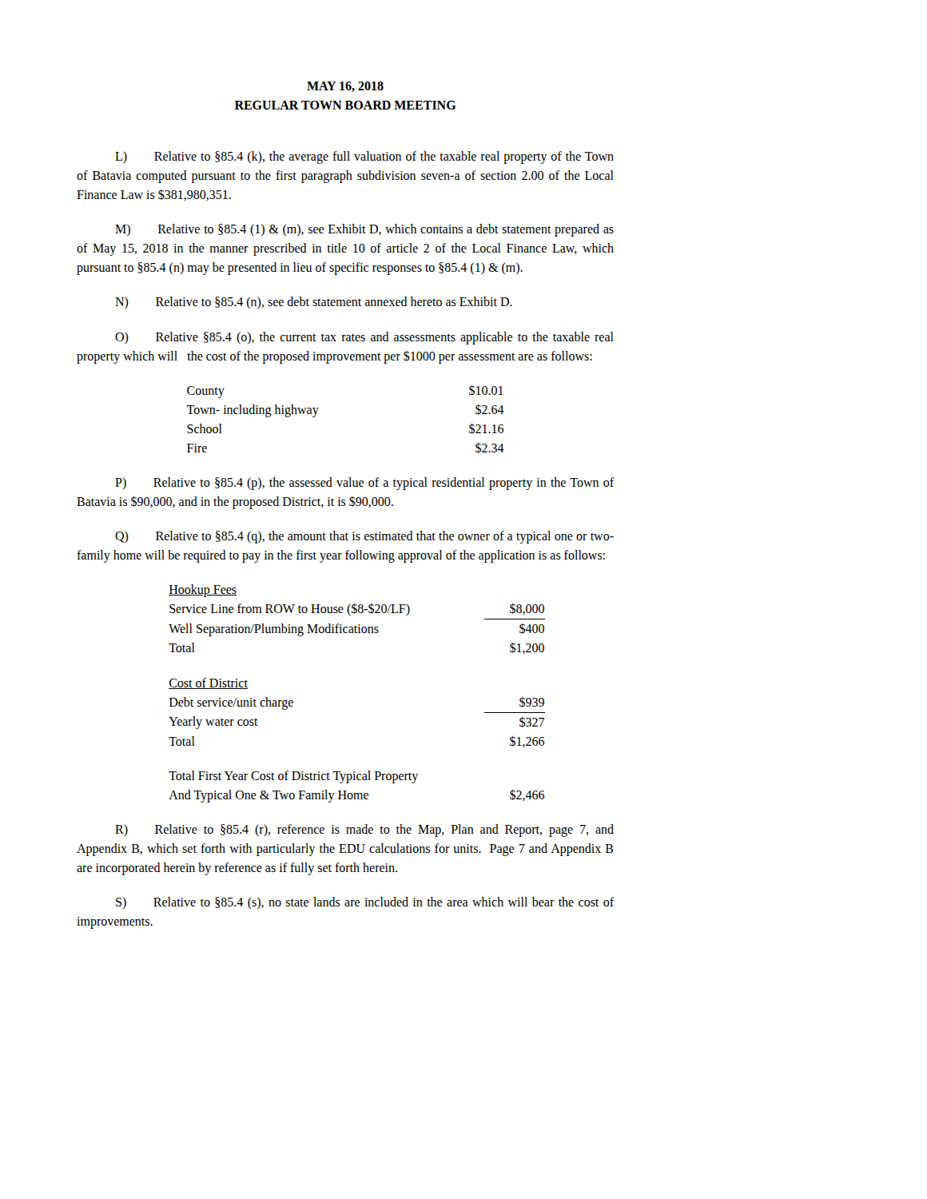MAY 16, 2018
REGULAR TOWN BOARD MEETING
L) Relative to §85.4 (k), the average full valuation of the taxable real property of the Town of Batavia computed pursuant to the first paragraph subdivision seven-a of section 2.00 of the Local Finance Law is $381,980,351.
M) Relative to §85.4 (1) & (m), see Exhibit D, which contains a debt statement prepared as of May 15, 2018 in the manner prescribed in title 10 of article 2 of the Local Finance Law, which pursuant to §85.4 (n) may be presented in lieu of specific responses to §85.4 (1) & (m).
N) Relative to §85.4 (n), see debt statement annexed hereto as Exhibit D.
O) Relative §85.4 (o), the current tax rates and assessments applicable to the taxable real property which will the cost of the proposed improvement per $1000 per assessment are as follows:
| County | $10.01 |
| Town- including highway | $2.64 |
| School | $21.16 |
| Fire | $2.34 |
P) Relative to §85.4 (p), the assessed value of a typical residential property in the Town of Batavia is $90,000, and in the proposed District, it is $90,000.
Q) Relative to §85.4 (q), the amount that is estimated that the owner of a typical one or two-family home will be required to pay in the first year following approval of the application is as follows:
| Hookup Fees | |
| Service Line from ROW to House ($8-$20/LF) | $8,000 |
| Well Separation/Plumbing Modifications | $400 |
| Total | $1,200 |
| Cost of District | |
| Debt service/unit charge | $939 |
| Yearly water cost | $327 |
| Total | $1,266 |
| Total First Year Cost of District Typical Property | |
| And Typical One & Two Family Home | $2,466 |
R) Relative to §85.4 (r), reference is made to the Map, Plan and Report, page 7, and Appendix B, which set forth with particularly the EDU calculations for units. Page 7 and Appendix B are incorporated herein by reference as if fully set forth herein.
S) Relative to §85.4 (s), no state lands are included in the area which will bear the cost of improvements.